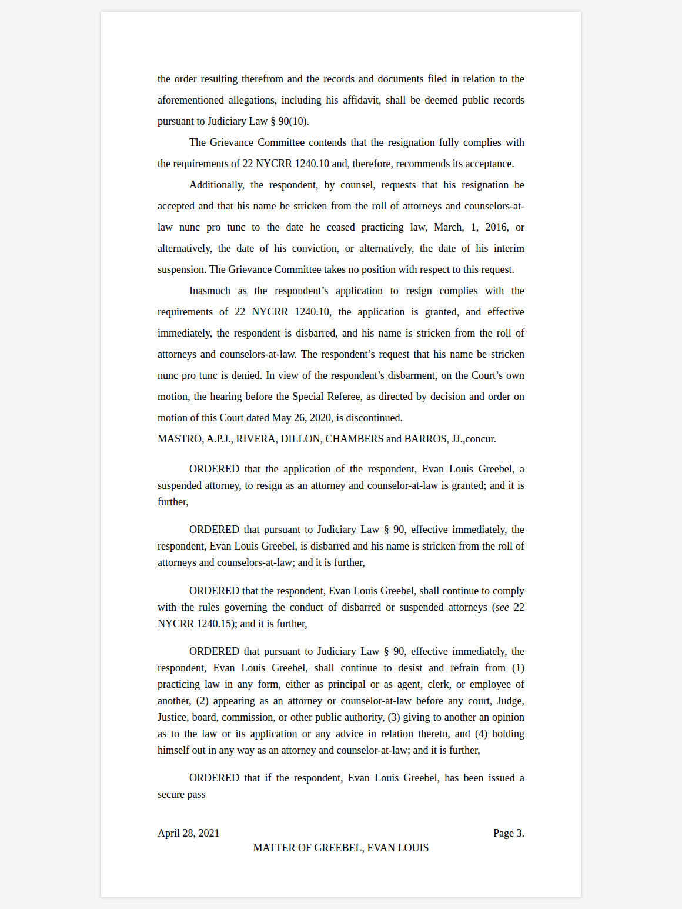the order resulting therefrom and the records and documents filed in relation to the aforementioned allegations, including his affidavit, shall be deemed public records pursuant to Judiciary Law § 90(10).
The Grievance Committee contends that the resignation fully complies with the requirements of 22 NYCRR 1240.10 and, therefore, recommends its acceptance.
Additionally, the respondent, by counsel, requests that his resignation be accepted and that his name be stricken from the roll of attorneys and counselors-at-law nunc pro tunc to the date he ceased practicing law, March, 1, 2016, or alternatively, the date of his conviction, or alternatively, the date of his interim suspension. The Grievance Committee takes no position with respect to this request.
Inasmuch as the respondent’s application to resign complies with the requirements of 22 NYCRR 1240.10, the application is granted, and effective immediately, the respondent is disbarred, and his name is stricken from the roll of attorneys and counselors-at-law. The respondent’s request that his name be stricken nunc pro tunc is denied. In view of the respondent’s disbarment, on the Court’s own motion, the hearing before the Special Referee, as directed by decision and order on motion of this Court dated May 26, 2020, is discontinued.
MASTRO, A.P.J., RIVERA, DILLON, CHAMBERS and BARROS, JJ.,concur.
ORDERED that the application of the respondent, Evan Louis Greebel, a suspended attorney, to resign as an attorney and counselor-at-law is granted; and it is further,
ORDERED that pursuant to Judiciary Law § 90, effective immediately, the respondent, Evan Louis Greebel, is disbarred and his name is stricken from the roll of attorneys and counselors-at-law; and it is further,
ORDERED that the respondent, Evan Louis Greebel, shall continue to comply with the rules governing the conduct of disbarred or suspended attorneys (see 22 NYCRR 1240.15); and it is further,
ORDERED that pursuant to Judiciary Law § 90, effective immediately, the respondent, Evan Louis Greebel, shall continue to desist and refrain from (1) practicing law in any form, either as principal or as agent, clerk, or employee of another, (2) appearing as an attorney or counselor-at-law before any court, Judge, Justice, board, commission, or other public authority, (3) giving to another an opinion as to the law or its application or any advice in relation thereto, and (4) holding himself out in any way as an attorney and counselor-at-law; and it is further,
ORDERED that if the respondent, Evan Louis Greebel, has been issued a secure pass
April 28, 2021 Page 3.
MATTER OF GREEBEL, EVAN LOUIS